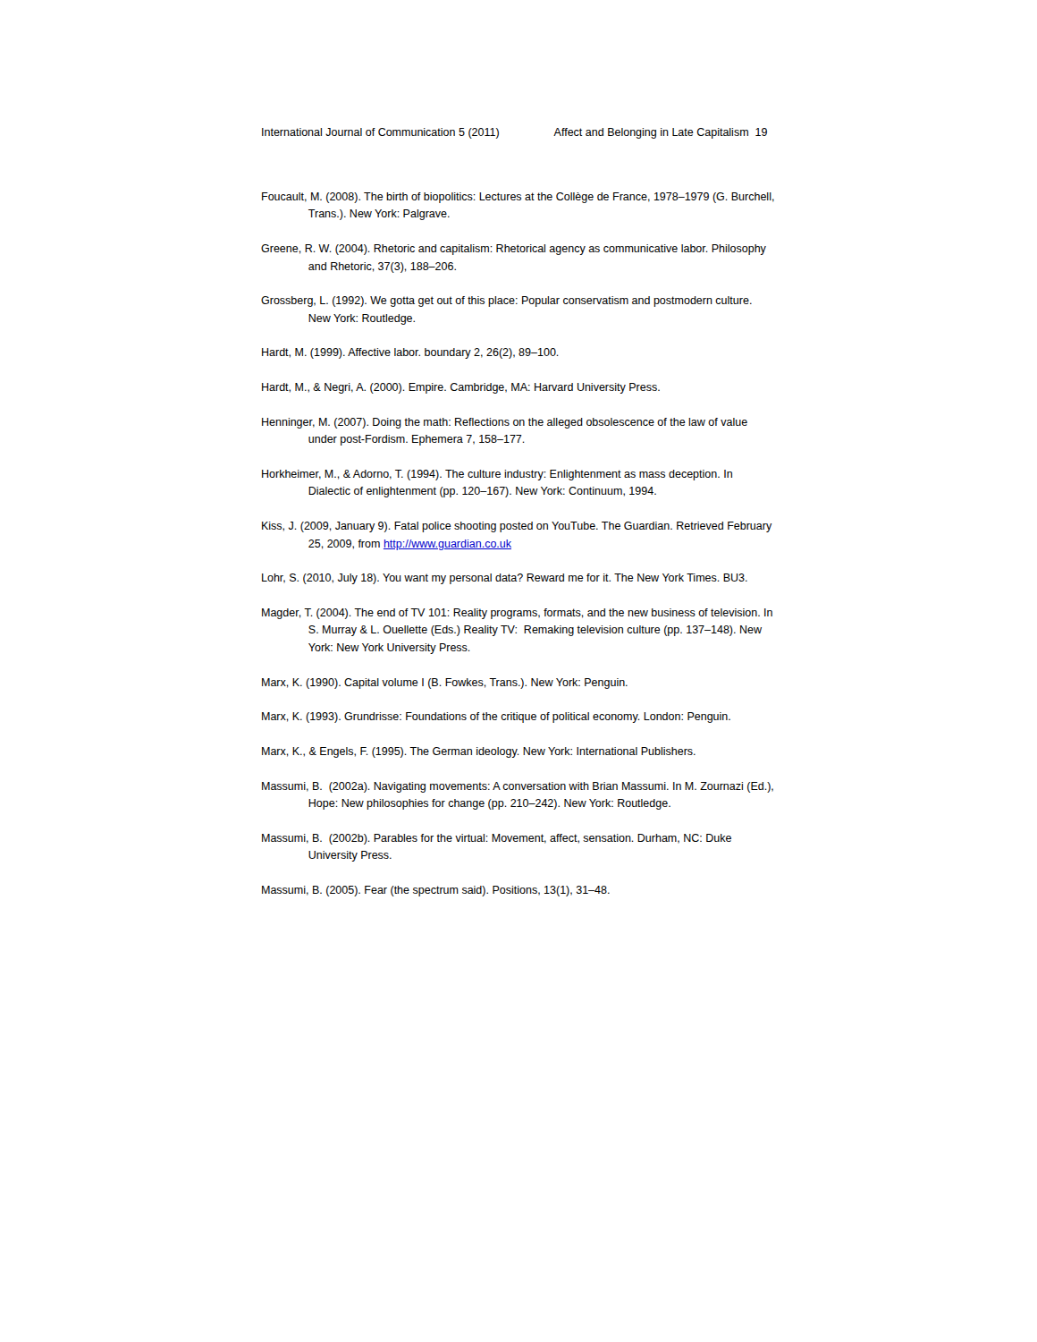International Journal of Communication 5 (2011) Affect and Belonging in Late Capitalism 19
Foucault, M. (2008). The birth of biopolitics: Lectures at the Collège de France, 1978–1979 (G. Burchell, Trans.). New York: Palgrave.
Greene, R. W. (2004). Rhetoric and capitalism: Rhetorical agency as communicative labor. Philosophy and Rhetoric, 37(3), 188–206.
Grossberg, L. (1992). We gotta get out of this place: Popular conservatism and postmodern culture. New York: Routledge.
Hardt, M. (1999). Affective labor. boundary 2, 26(2), 89–100.
Hardt, M., & Negri, A. (2000). Empire. Cambridge, MA: Harvard University Press.
Henninger, M. (2007). Doing the math: Reflections on the alleged obsolescence of the law of value under post-Fordism. Ephemera 7, 158–177.
Horkheimer, M., & Adorno, T. (1994). The culture industry: Enlightenment as mass deception. In Dialectic of enlightenment (pp. 120–167). New York: Continuum, 1994.
Kiss, J. (2009, January 9). Fatal police shooting posted on YouTube. The Guardian. Retrieved February 25, 2009, from http://www.guardian.co.uk
Lohr, S. (2010, July 18). You want my personal data? Reward me for it. The New York Times. BU3.
Magder, T. (2004). The end of TV 101: Reality programs, formats, and the new business of television. In S. Murray & L. Ouellette (Eds.) Reality TV: Remaking television culture (pp. 137–148). New York: New York University Press.
Marx, K. (1990). Capital volume I (B. Fowkes, Trans.). New York: Penguin.
Marx, K. (1993). Grundrisse: Foundations of the critique of political economy. London: Penguin.
Marx, K., & Engels, F. (1995). The German ideology. New York: International Publishers.
Massumi, B. (2002a). Navigating movements: A conversation with Brian Massumi. In M. Zournazi (Ed.), Hope: New philosophies for change (pp. 210–242). New York: Routledge.
Massumi, B. (2002b). Parables for the virtual: Movement, affect, sensation. Durham, NC: Duke University Press.
Massumi, B. (2005). Fear (the spectrum said). Positions, 13(1), 31–48.